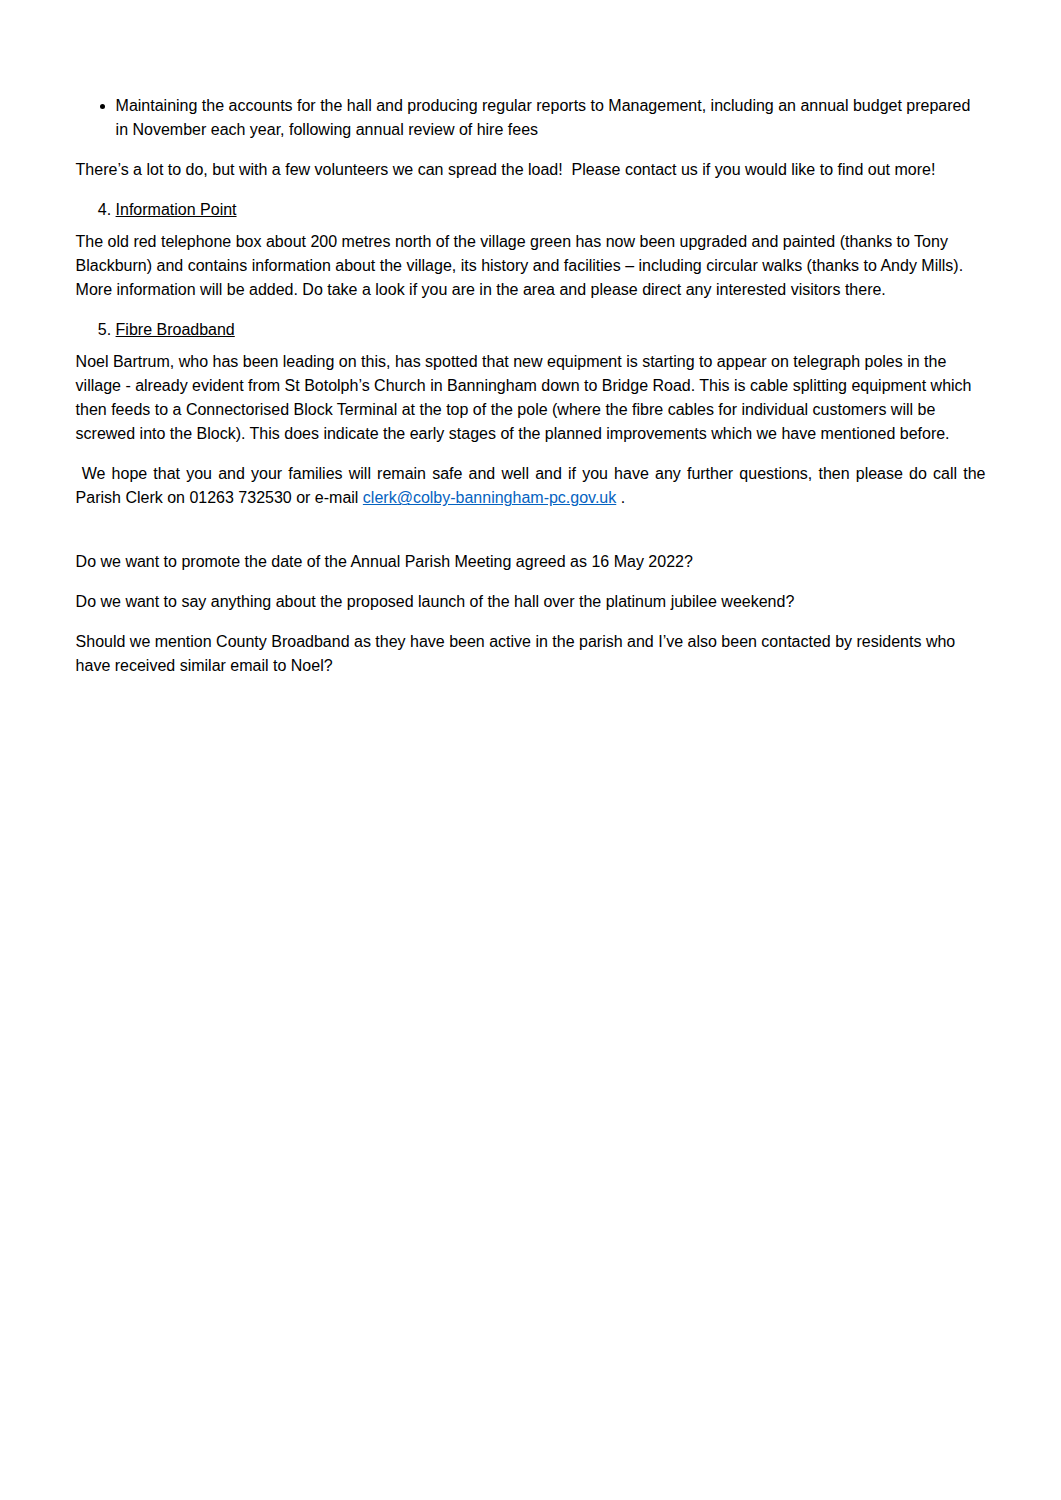Maintaining the accounts for the hall and producing regular reports to Management, including an annual budget prepared in November each year, following annual review of hire fees
There’s a lot to do, but with a few volunteers we can spread the load! Please contact us if you would like to find out more!
Information Point
The old red telephone box about 200 metres north of the village green has now been upgraded and painted (thanks to Tony Blackburn) and contains information about the village, its history and facilities – including circular walks (thanks to Andy Mills). More information will be added. Do take a look if you are in the area and please direct any interested visitors there.
Fibre Broadband
Noel Bartrum, who has been leading on this, has spotted that new equipment is starting to appear on telegraph poles in the village - already evident from St Botolph’s Church in Banningham down to Bridge Road. This is cable splitting equipment which then feeds to a Connectorised Block Terminal at the top of the pole (where the fibre cables for individual customers will be screwed into the Block). This does indicate the early stages of the planned improvements which we have mentioned before.
We hope that you and your families will remain safe and well and if you have any further questions, then please do call the Parish Clerk on 01263 732530 or e-mail clerk@colby-banningham-pc.gov.uk .
Do we want to promote the date of the Annual Parish Meeting agreed as 16 May 2022?
Do we want to say anything about the proposed launch of the hall over the platinum jubilee weekend?
Should we mention County Broadband as they have been active in the parish and I’ve also been contacted by residents who have received similar email to Noel?